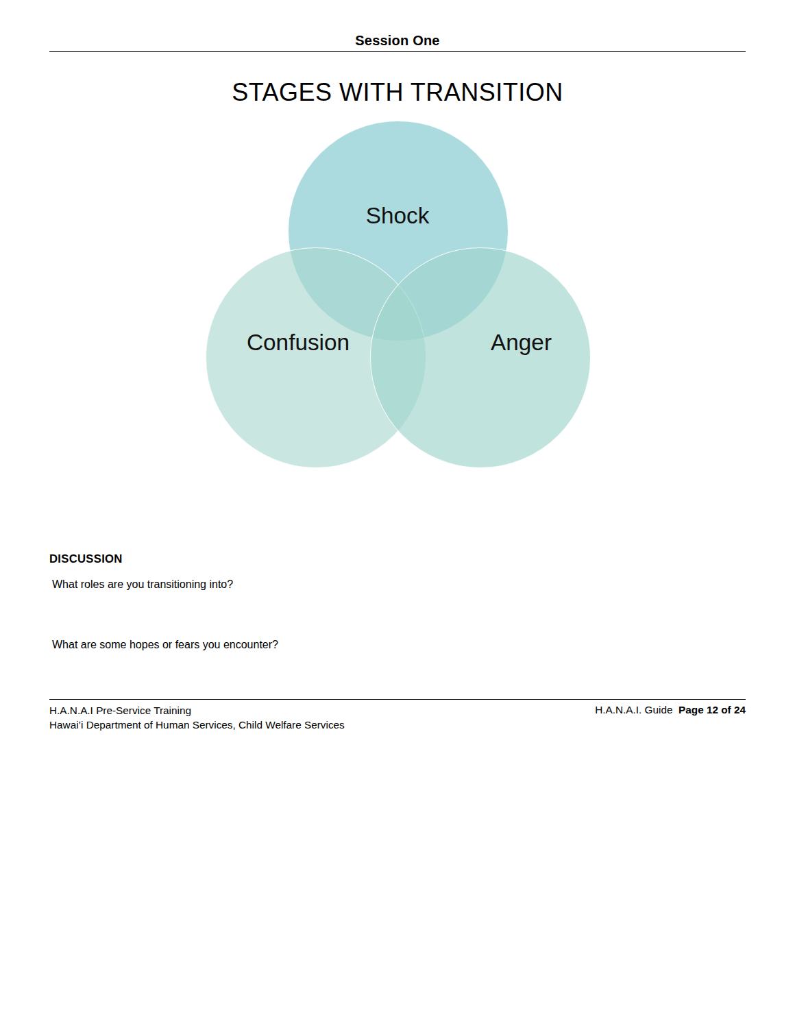Session One
STAGES WITH TRANSITION
Shock Confusion Anger
DISCUSSION
What roles are you transitioning into?
What are some hopes or fears you encounter?
H.A.N.A.I Pre-Service Training
Hawai’i Department of Human Services, Child Welfare Services
H.A.N.A.I. Guide Page 12 of 24